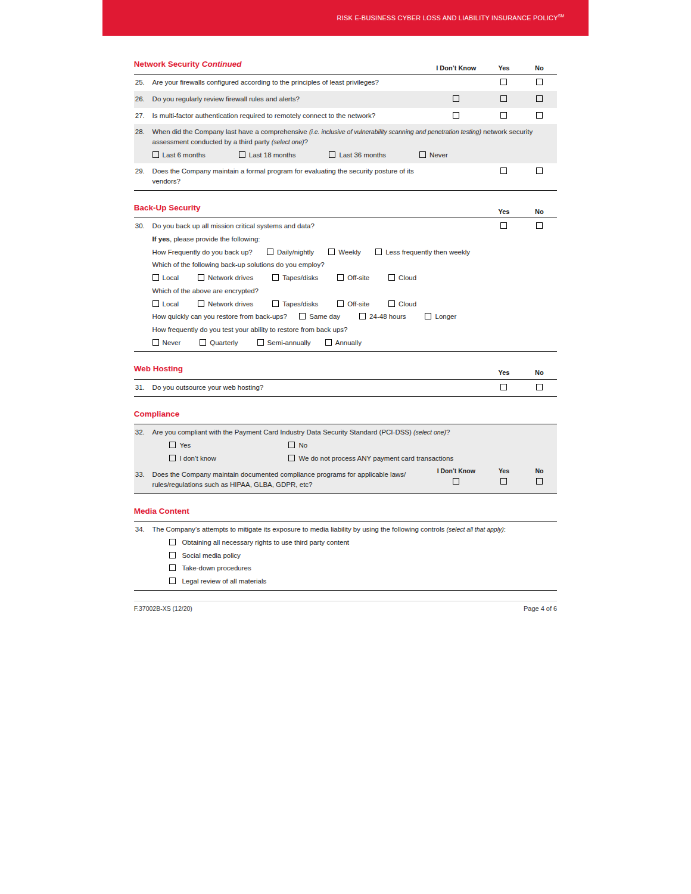Risk E-Business Cyber Loss and Liability Insurance PolicySM
Network Security Continued
I Don’t Know Yes No
| 25. | Are your firewalls configured according to the principles of least privileges? | | | |
| 26. | Do you regularly review firewall rules and alerts? | | | |
| 27. | Is multi-factor authentication required to remotely connect to the network? | | | |
| 28. | When did the Company last have a comprehensive (i.e. inclusive of vulnerability scanning and penetration testing) network security assessment conducted by a third party (select one) ? Last 6 months Last 18 months Last 36 months Never |
| 29. | Does the Company maintain a formal program for evaluating the security posture of its vendors? | | | |
Back-Up Security
Yes No
| 30. | Do you back up all mission critical systems and data? If yes , please provide the following: How Frequently do you back up? Daily/nightly Weekly Less frequently then weekly Which of the following back-up solutions do you employ? Local Network drives Tapes/disks Off-site Cloud Which of the above are encrypted? Local Network drives Tapes/disks Off-site Cloud How quickly can you restore from back-ups? Same day 24-48 hours Longer How frequently do you test your ability to restore from back ups? Never Quarterly Semi-annually Annually | | |
Web Hosting
Yes No
| 31. | Do you outsource your web hosting? | | |
Compliance
| 32. | Are you compliant with the Payment Card Industry Data Security Standard (PCI-DSS) (select one) ? Yes No I don’t know We do not process ANY payment card transactions |
| 33. | Does the Company maintain documented compliance programs for applicable laws/ rules/regulations such as HIPAA, GLBA, GDPR, etc? | I Don’t Know | Yes | No |
Media Content
| 34. | The Company’s attempts to mitigate its exposure to media liability by using the following controls (select all that apply) : Obtaining all necessary rights to use third party content Social media policy Take-down procedures Legal review of all materials |
F.37002B-XS (12/20)
Page 4 of 6